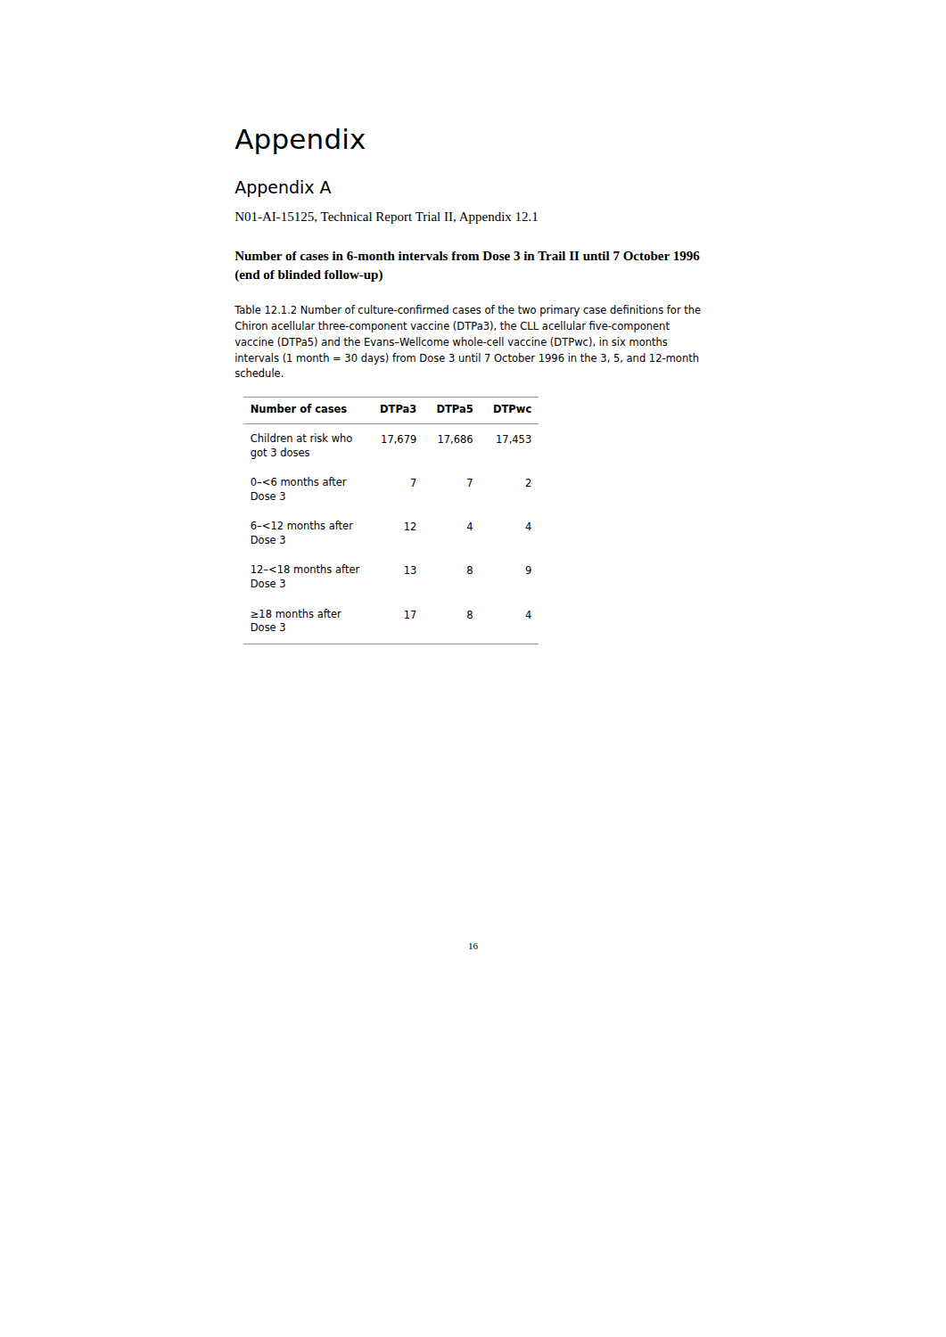Appendix
Appendix A
N01-AI-15125, Technical Report Trial II, Appendix 12.1
Number of cases in 6-month intervals from Dose 3 in Trail II until 7 October 1996 (end of blinded follow-up)
Table 12.1.2 Number of culture-confirmed cases of the two primary case definitions for the Chiron acellular three-component vaccine (DTPa3), the CLL acellular five-component vaccine (DTPa5) and the Evans–Wellcome whole-cell vaccine (DTPwc), in six months intervals (1 month = 30 days) from Dose 3 until 7 October 1996 in the 3, 5, and 12-month schedule.
| Number of cases | DTPa3 | DTPa5 | DTPwc |
| --- | --- | --- | --- |
| Children at risk who got 3 doses | 17,679 | 17,686 | 17,453 |
| 0–<6 months after Dose 3 | 7 | 7 | 2 |
| 6–<12 months after Dose 3 | 12 | 4 | 4 |
| 12–<18 months after Dose 3 | 13 | 8 | 9 |
| ≥18 months after Dose 3 | 17 | 8 | 4 |
16